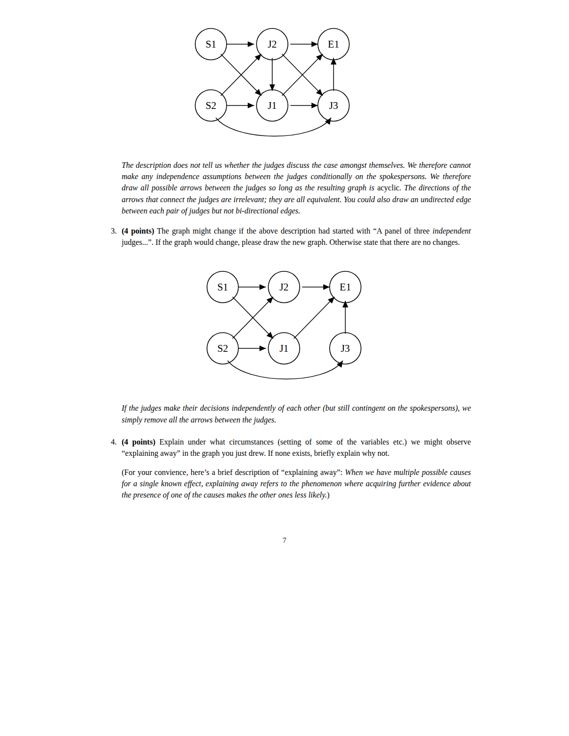S1 J2 E1 S2 J1 J3
The description does not tell us whether the judges discuss the case amongst themselves. We therefore cannot make any independence assumptions between the judges conditionally on the spokespersons. We therefore draw all possible arrows between the judges so long as the resulting graph is acyclic. The directions of the arrows that connect the judges are irrelevant; they are all equivalent. You could also draw an undirected edge between each pair of judges but not bi-directional edges.
3. (4 points) The graph might change if the above description had started with “A panel of three independent judges...”. If the graph would change, please draw the new graph. Otherwise state that there are no changes.
S1 J2 E1 S2 J1 J3
If the judges make their decisions independently of each other (but still contingent on the spokespersons), we simply remove all the arrows between the judges.
4. (4 points) Explain under what circumstances (setting of some of the variables etc.) we might observe “explaining away” in the graph you just drew. If none exists, briefly explain why not.
(For your convience, here’s a brief description of “explaining away”: When we have multiple possible causes for a single known effect, explaining away refers to the phenomenon where acquiring further evidence about the presence of one of the causes makes the other ones less likely.)
7